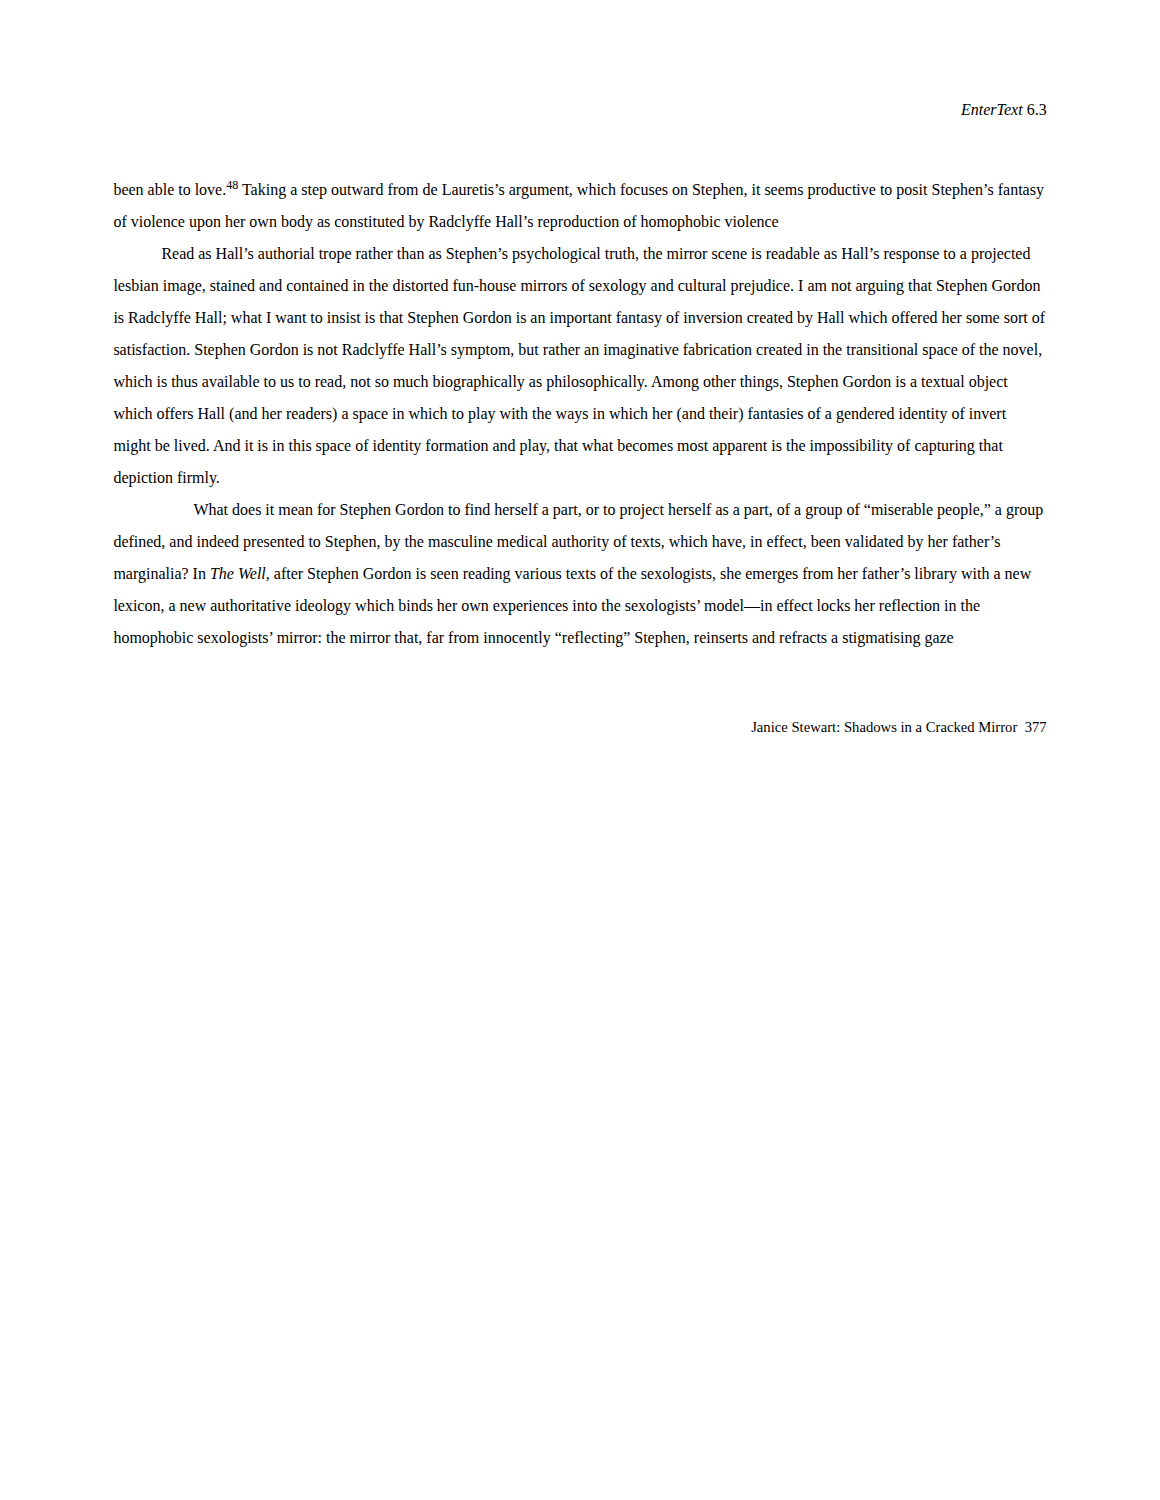EnterText 6.3
been able to love.48 Taking a step outward from de Lauretis’s argument, which focuses on Stephen, it seems productive to posit Stephen’s fantasy of violence upon her own body as constituted by Radclyffe Hall’s reproduction of homophobic violence
Read as Hall’s authorial trope rather than as Stephen’s psychological truth, the mirror scene is readable as Hall’s response to a projected lesbian image, stained and contained in the distorted fun-house mirrors of sexology and cultural prejudice. I am not arguing that Stephen Gordon is Radclyffe Hall; what I want to insist is that Stephen Gordon is an important fantasy of inversion created by Hall which offered her some sort of satisfaction. Stephen Gordon is not Radclyffe Hall’s symptom, but rather an imaginative fabrication created in the transitional space of the novel, which is thus available to us to read, not so much biographically as philosophically. Among other things, Stephen Gordon is a textual object which offers Hall (and her readers) a space in which to play with the ways in which her (and their) fantasies of a gendered identity of invert might be lived. And it is in this space of identity formation and play, that what becomes most apparent is the impossibility of capturing that depiction firmly.
What does it mean for Stephen Gordon to find herself a part, or to project herself as a part, of a group of “miserable people,” a group defined, and indeed presented to Stephen, by the masculine medical authority of texts, which have, in effect, been validated by her father’s marginalia? In The Well, after Stephen Gordon is seen reading various texts of the sexologists, she emerges from her father’s library with a new lexicon, a new authoritative ideology which binds her own experiences into the sexologists’ model—in effect locks her reflection in the homophobic sexologists’ mirror: the mirror that, far from innocently “reflecting” Stephen, reinserts and refracts a stigmatising gaze
Janice Stewart: Shadows in a Cracked Mirror 377